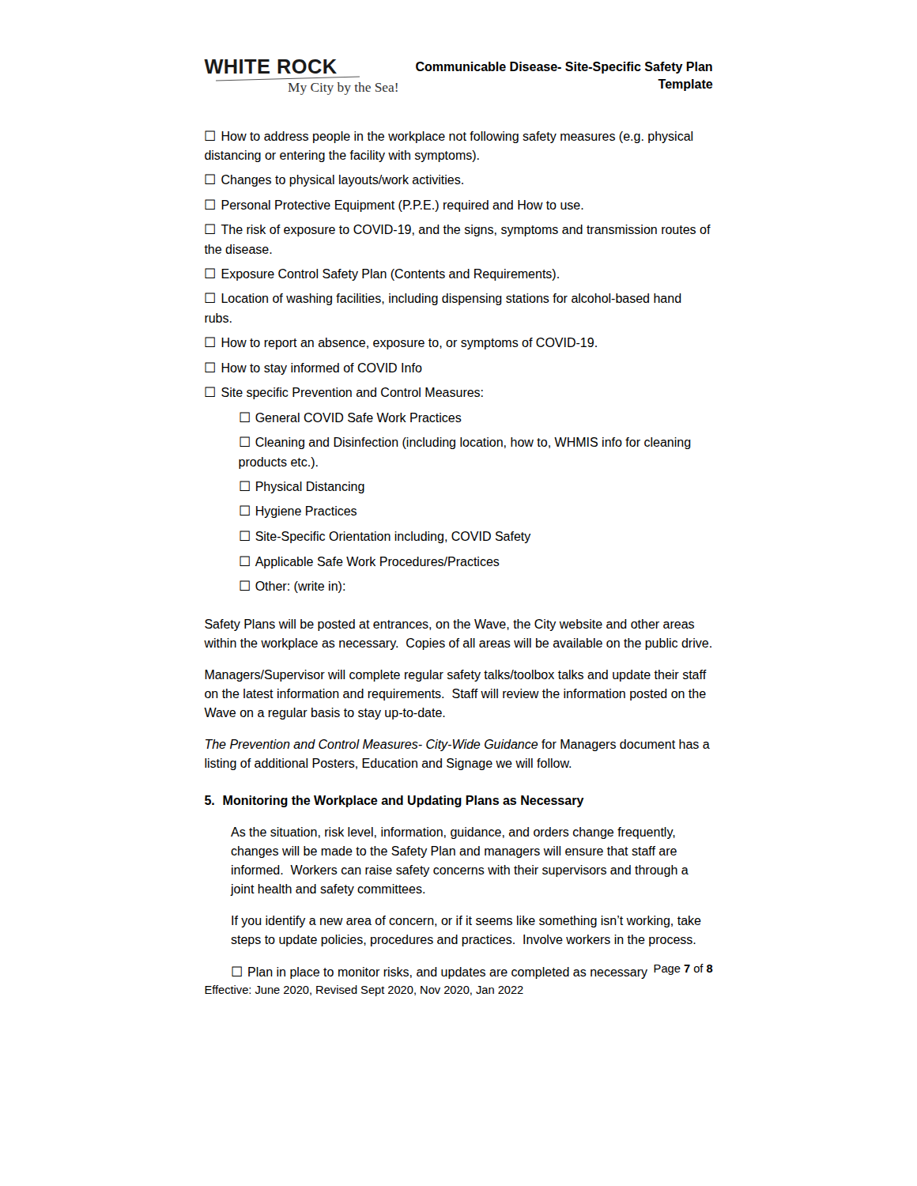WHITE ROCK
My City by the Sea!
Communicable Disease- Site-Specific Safety Plan
Template
How to address people in the workplace not following safety measures (e.g. physical distancing or entering the facility with symptoms).
Changes to physical layouts/work activities.
Personal Protective Equipment (P.P.E.) required and How to use.
The risk of exposure to COVID-19, and the signs, symptoms and transmission routes of the disease.
Exposure Control Safety Plan (Contents and Requirements).
Location of washing facilities, including dispensing stations for alcohol-based hand rubs.
How to report an absence, exposure to, or symptoms of COVID-19.
How to stay informed of COVID Info
Site specific Prevention and Control Measures:
General COVID Safe Work Practices
Cleaning and Disinfection (including location, how to, WHMIS info for cleaning products etc.).
Physical Distancing
Hygiene Practices
Site-Specific Orientation including, COVID Safety
Applicable Safe Work Procedures/Practices
Other: (write in):
Safety Plans will be posted at entrances, on the Wave, the City website and other areas within the workplace as necessary. Copies of all areas will be available on the public drive.
Managers/Supervisor will complete regular safety talks/toolbox talks and update their staff on the latest information and requirements. Staff will review the information posted on the Wave on a regular basis to stay up-to-date.
The Prevention and Control Measures- City-Wide Guidance for Managers document has a listing of additional Posters, Education and Signage we will follow.
5. Monitoring the Workplace and Updating Plans as Necessary
As the situation, risk level, information, guidance, and orders change frequently, changes will be made to the Safety Plan and managers will ensure that staff are informed. Workers can raise safety concerns with their supervisors and through a joint health and safety committees.
If you identify a new area of concern, or if it seems like something isn’t working, take steps to update policies, procedures and practices. Involve workers in the process.
Plan in place to monitor risks, and updates are completed as necessary
Page 7 of 8
Effective: June 2020, Revised Sept 2020, Nov 2020, Jan 2022